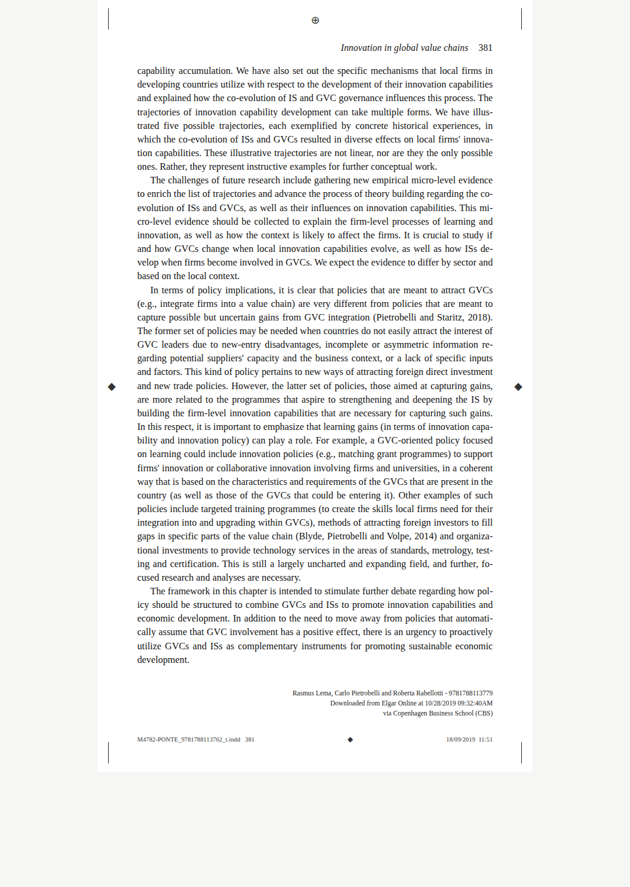⊕ ◆ ◆
Innovation in global value chains 381
capability accumulation. We have also set out the specific mechanisms that local firms in developing countries utilize with respect to the development of their innovation capabilities and explained how the co-evolution of IS and GVC governance influences this process. The trajectories of innovation capability development can take multiple forms. We have illustrated five possible trajectories, each exemplified by concrete historical experiences, in which the co-evolution of ISs and GVCs resulted in diverse effects on local firms' innovation capabilities. These illustrative trajectories are not linear, nor are they the only possible ones. Rather, they represent instructive examples for further conceptual work.
The challenges of future research include gathering new empirical micro-level evidence to enrich the list of trajectories and advance the process of theory building regarding the co-evolution of ISs and GVCs, as well as their influences on innovation capabilities. This micro-level evidence should be collected to explain the firm-level processes of learning and innovation, as well as how the context is likely to affect the firms. It is crucial to study if and how GVCs change when local innovation capabilities evolve, as well as how ISs develop when firms become involved in GVCs. We expect the evidence to differ by sector and based on the local context.
In terms of policy implications, it is clear that policies that are meant to attract GVCs (e.g., integrate firms into a value chain) are very different from policies that are meant to capture possible but uncertain gains from GVC integration (Pietrobelli and Staritz, 2018). The former set of policies may be needed when countries do not easily attract the interest of GVC leaders due to new-entry disadvantages, incomplete or asymmetric information regarding potential suppliers' capacity and the business context, or a lack of specific inputs and factors. This kind of policy pertains to new ways of attracting foreign direct investment and new trade policies. However, the latter set of policies, those aimed at capturing gains, are more related to the programmes that aspire to strengthening and deepening the IS by building the firm-level innovation capabilities that are necessary for capturing such gains. In this respect, it is important to emphasize that learning gains (in terms of innovation capability and innovation policy) can play a role. For example, a GVC-oriented policy focused on learning could include innovation policies (e.g., matching grant programmes) to support firms' innovation or collaborative innovation involving firms and universities, in a coherent way that is based on the characteristics and requirements of the GVCs that are present in the country (as well as those of the GVCs that could be entering it). Other examples of such policies include targeted training programmes (to create the skills local firms need for their integration into and upgrading within GVCs), methods of attracting foreign investors to fill gaps in specific parts of the value chain (Blyde, Pietrobelli and Volpe, 2014) and organizational investments to provide technology services in the areas of standards, metrology, testing and certification. This is still a largely uncharted and expanding field, and further, focused research and analyses are necessary.
The framework in this chapter is intended to stimulate further debate regarding how policy should be structured to combine GVCs and ISs to promote innovation capabilities and economic development. In addition to the need to move away from policies that automatically assume that GVC involvement has a positive effect, there is an urgency to proactively utilize GVCs and ISs as complementary instruments for promoting sustainable economic development.
Rasmus Lema, Carlo Pietrobelli and Roberta Rabellotti - 9781788113779
Downloaded from Elgar Online at 10/28/2019 09:32:40AM
via Copenhagen Business School (CBS)
M4782-PONTE_9781788113762_t.indd 381 ◆ 18/09/2019 11:51